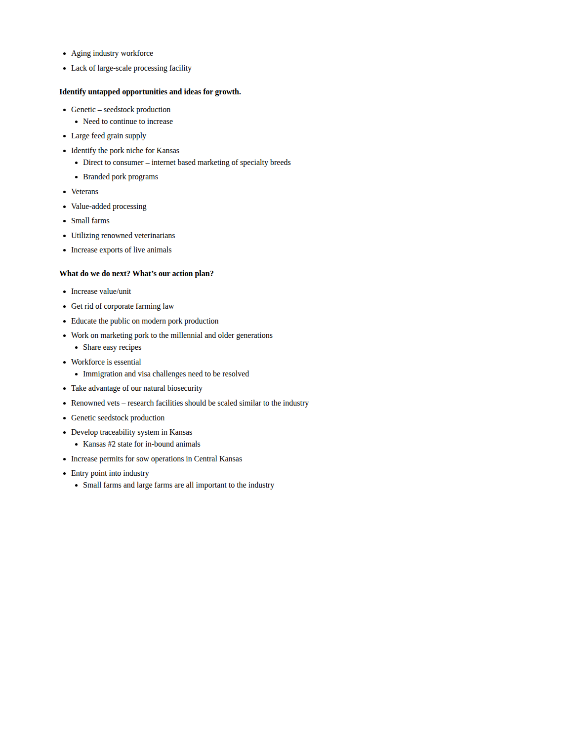Aging industry workforce
Lack of large-scale processing facility
Identify untapped opportunities and ideas for growth.
Genetic – seedstock production
Need to continue to increase
Large feed grain supply
Identify the pork niche for Kansas
Direct to consumer – internet based marketing of specialty breeds
Branded pork programs
Veterans
Value-added processing
Small farms
Utilizing renowned veterinarians
Increase exports of live animals
What do we do next? What’s our action plan?
Increase value/unit
Get rid of corporate farming law
Educate the public on modern pork production
Work on marketing pork to the millennial and older generations
Share easy recipes
Workforce is essential
Immigration and visa challenges need to be resolved
Take advantage of our natural biosecurity
Renowned vets – research facilities should be scaled similar to the industry
Genetic seedstock production
Develop traceability system in Kansas
Kansas #2 state for in-bound animals
Increase permits for sow operations in Central Kansas
Entry point into industry
Small farms and large farms are all important to the industry